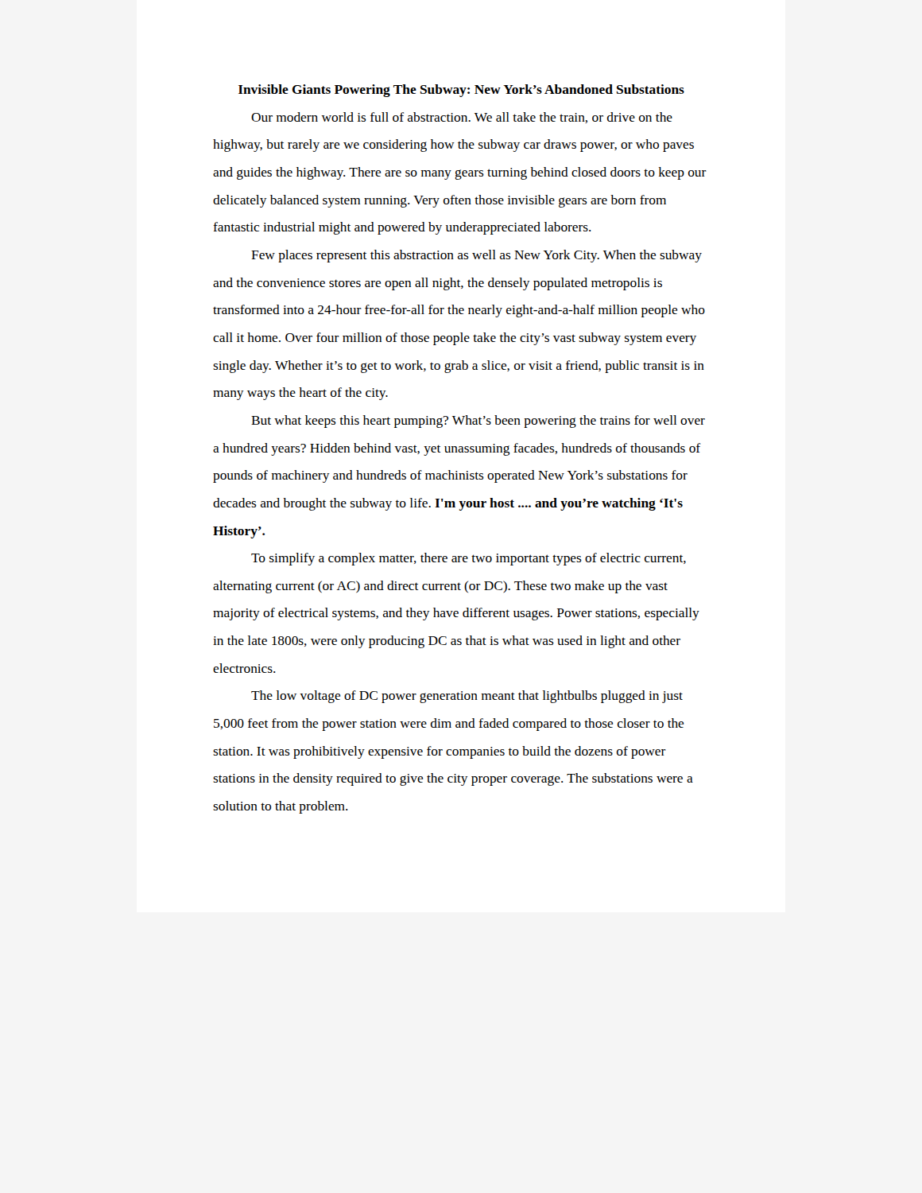Invisible Giants Powering The Subway: New York’s Abandoned Substations
Our modern world is full of abstraction. We all take the train, or drive on the highway, but rarely are we considering how the subway car draws power, or who paves and guides the highway. There are so many gears turning behind closed doors to keep our delicately balanced system running. Very often those invisible gears are born from fantastic industrial might and powered by underappreciated laborers.
Few places represent this abstraction as well as New York City. When the subway and the convenience stores are open all night, the densely populated metropolis is transformed into a 24-hour free-for-all for the nearly eight-and-a-half million people who call it home. Over four million of those people take the city’s vast subway system every single day. Whether it’s to get to work, to grab a slice, or visit a friend, public transit is in many ways the heart of the city.
But what keeps this heart pumping? What’s been powering the trains for well over a hundred years? Hidden behind vast, yet unassuming facades, hundreds of thousands of pounds of machinery and hundreds of machinists operated New York’s substations for decades and brought the subway to life. I'm your host .... and you’re watching ‘It's History’.
To simplify a complex matter, there are two important types of electric current, alternating current (or AC) and direct current (or DC). These two make up the vast majority of electrical systems, and they have different usages. Power stations, especially in the late 1800s, were only producing DC as that is what was used in light and other electronics.
The low voltage of DC power generation meant that lightbulbs plugged in just 5,000 feet from the power station were dim and faded compared to those closer to the station. It was prohibitively expensive for companies to build the dozens of power stations in the density required to give the city proper coverage. The substations were a solution to that problem.